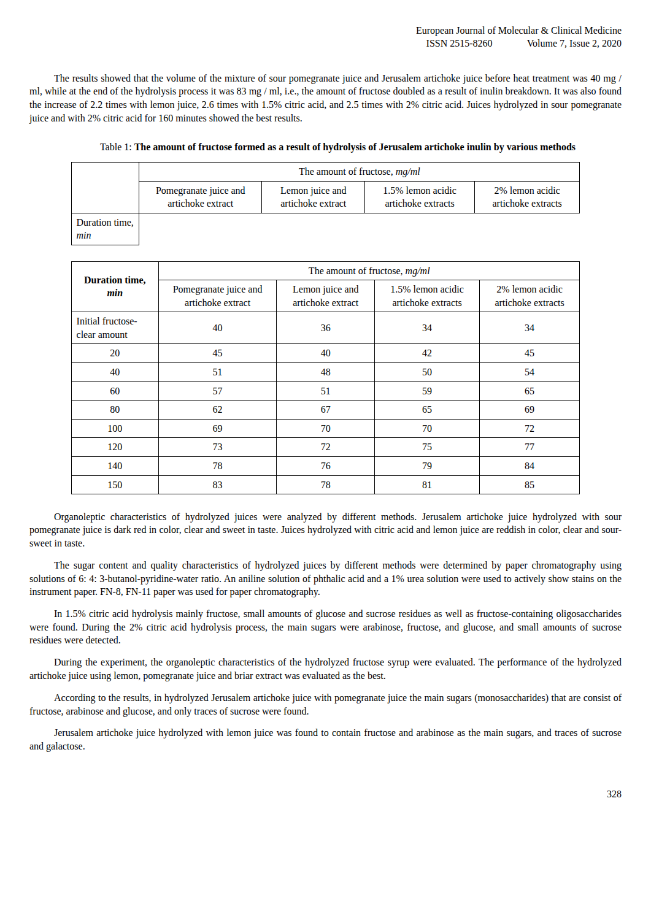European Journal of Molecular & Clinical Medicine ISSN 2515-8260 Volume 7, Issue 2, 2020
The results showed that the volume of the mixture of sour pomegranate juice and Jerusalem artichoke juice before heat treatment was 40 mg / ml, while at the end of the hydrolysis process it was 83 mg / ml, i.e., the amount of fructose doubled as a result of inulin breakdown. It was also found the increase of 2.2 times with lemon juice, 2.6 times with 1.5% citric acid, and 2.5 times with 2% citric acid. Juices hydrolyzed in sour pomegranate juice and with 2% citric acid for 160 minutes showed the best results.
Table 1: The amount of fructose formed as a result of hydrolysis of Jerusalem artichoke inulin by various methods
| | The amount of fructose, mg/ml |
| --- | --- |
| Pomegranate juice and artichoke extract | Lemon juice and artichoke extract | 1.5% lemon acidic artichoke extracts | 2% lemon acidic artichoke extracts |
| Duration time, min | |
| Duration time, min | The amount of fructose, mg/ml |
| --- | --- |
| Pomegranate juice and artichoke extract | Lemon juice and artichoke extract | 1.5% lemon acidic artichoke extracts | 2% lemon acidic artichoke extracts |
| Initial fructose-clear amount | 40 | 36 | 34 | 34 |
| 20 | 45 | 40 | 42 | 45 |
| 40 | 51 | 48 | 50 | 54 |
| 60 | 57 | 51 | 59 | 65 |
| 80 | 62 | 67 | 65 | 69 |
| 100 | 69 | 70 | 70 | 72 |
| 120 | 73 | 72 | 75 | 77 |
| 140 | 78 | 76 | 79 | 84 |
| 150 | 83 | 78 | 81 | 85 |
Organoleptic characteristics of hydrolyzed juices were analyzed by different methods. Jerusalem artichoke juice hydrolyzed with sour pomegranate juice is dark red in color, clear and sweet in taste. Juices hydrolyzed with citric acid and lemon juice are reddish in color, clear and sour-sweet in taste.
The sugar content and quality characteristics of hydrolyzed juices by different methods were determined by paper chromatography using solutions of 6: 4: 3-butanol-pyridine-water ratio. An aniline solution of phthalic acid and a 1% urea solution were used to actively show stains on the instrument paper. FN-8, FN-11 paper was used for paper chromatography.
In 1.5% citric acid hydrolysis mainly fructose, small amounts of glucose and sucrose residues as well as fructose-containing oligosaccharides were found. During the 2% citric acid hydrolysis process, the main sugars were arabinose, fructose, and glucose, and small amounts of sucrose residues were detected.
During the experiment, the organoleptic characteristics of the hydrolyzed fructose syrup were evaluated. The performance of the hydrolyzed artichoke juice using lemon, pomegranate juice and briar extract was evaluated as the best.
According to the results, in hydrolyzed Jerusalem artichoke juice with pomegranate juice the main sugars (monosaccharides) that are consist of fructose, arabinose and glucose, and only traces of sucrose were found.
Jerusalem artichoke juice hydrolyzed with lemon juice was found to contain fructose and arabinose as the main sugars, and traces of sucrose and galactose.
328